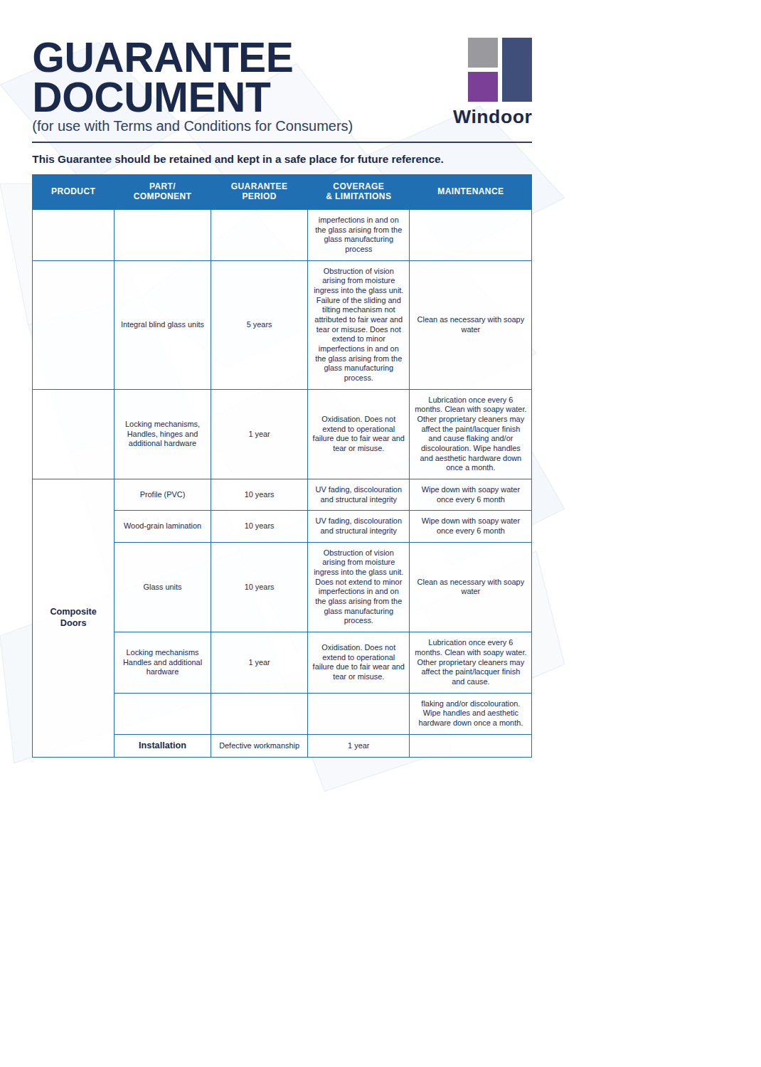Guarantee Document
(for use with Terms and Conditions for Consumers)
Windoor
This Guarantee should be retained and kept in a safe place for future reference.
| Product | Part/ Component | Guarantee Period | Coverage & Limitations | Maintenance |
| --- | --- | --- | --- | --- |
| | | | imperfections in and on the glass arising from the glass manufacturing process | |
| | Integral blind glass units | 5 years | Obstruction of vision arising from moisture ingress into the glass unit. Failure of the sliding and tilting mechanism not attributed to fair wear and tear or misuse. Does not extend to minor imperfections in and on the glass arising from the glass manufacturing process. | Clean as necessary with soapy water |
| | Locking mechanisms, Handles, hinges and additional hardware | 1 year | Oxidisation. Does not extend to operational failure due to fair wear and tear or misuse. | Lubrication once every 6 months. Clean with soapy water. Other proprietary cleaners may affect the paint/lacquer finish and cause flaking and/or discolouration. Wipe handles and aesthetic hardware down once a month. |
| Composite Doors | Profile (PVC) | 10 years | UV fading, discolouration and structural integrity | Wipe down with soapy water once every 6 month |
| Wood-grain lamination | 10 years | UV fading, discolouration and structural integrity | Wipe down with soapy water once every 6 month |
| Glass units | 10 years | Obstruction of vision arising from moisture ingress into the glass unit. Does not extend to minor imperfections in and on the glass arising from the glass manufacturing process. | Clean as necessary with soapy water |
| Locking mechanisms Handles and additional hardware | 1 year | Oxidisation. Does not extend to operational failure due to fair wear and tear or misuse. | Lubrication once every 6 months. Clean with soapy water. Other proprietary cleaners may affect the paint/lacquer finish and cause. |
| | | | flaking and/or discolouration. Wipe handles and aesthetic hardware down once a month. |
| Installation | Defective workmanship | 1 year | |